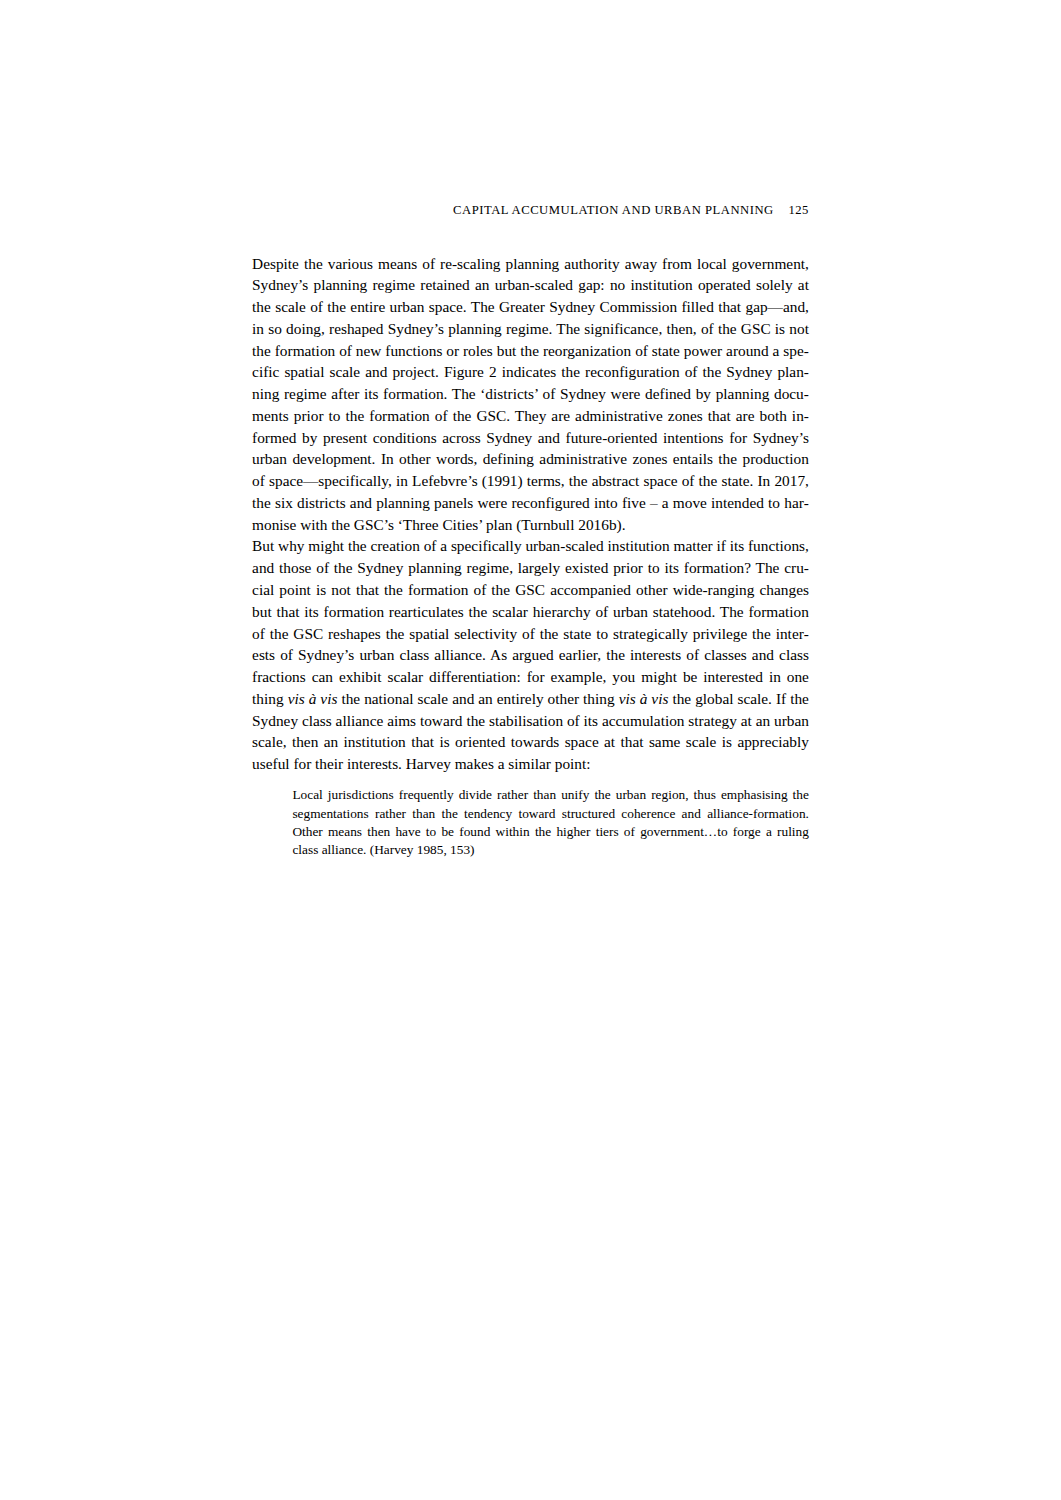Capital Accumulation and Urban Planning 125
Despite the various means of re-scaling planning authority away from local government, Sydney’s planning regime retained an urban-scaled gap: no institution operated solely at the scale of the entire urban space. The Greater Sydney Commission filled that gap—and, in so doing, reshaped Sydney’s planning regime. The significance, then, of the GSC is not the formation of new functions or roles but the reorganization of state power around a specific spatial scale and project. Figure 2 indicates the reconfiguration of the Sydney planning regime after its formation. The ‘districts’ of Sydney were defined by planning documents prior to the formation of the GSC. They are administrative zones that are both informed by present conditions across Sydney and future-oriented intentions for Sydney’s urban development. In other words, defining administrative zones entails the production of space—specifically, in Lefebvre’s (1991) terms, the abstract space of the state. In 2017, the six districts and planning panels were reconfigured into five – a move intended to harmonise with the GSC’s ‘Three Cities’ plan (Turnbull 2016b).
But why might the creation of a specifically urban-scaled institution matter if its functions, and those of the Sydney planning regime, largely existed prior to its formation? The crucial point is not that the formation of the GSC accompanied other wide-ranging changes but that its formation rearticulates the scalar hierarchy of urban statehood. The formation of the GSC reshapes the spatial selectivity of the state to strategically privilege the interests of Sydney’s urban class alliance. As argued earlier, the interests of classes and class fractions can exhibit scalar differentiation: for example, you might be interested in one thing vis à vis the national scale and an entirely other thing vis à vis the global scale. If the Sydney class alliance aims toward the stabilisation of its accumulation strategy at an urban scale, then an institution that is oriented towards space at that same scale is appreciably useful for their interests. Harvey makes a similar point:
Local jurisdictions frequently divide rather than unify the urban region, thus emphasising the segmentations rather than the tendency toward structured coherence and alliance-formation. Other means then have to be found within the higher tiers of government…to forge a ruling class alliance. (Harvey 1985, 153)